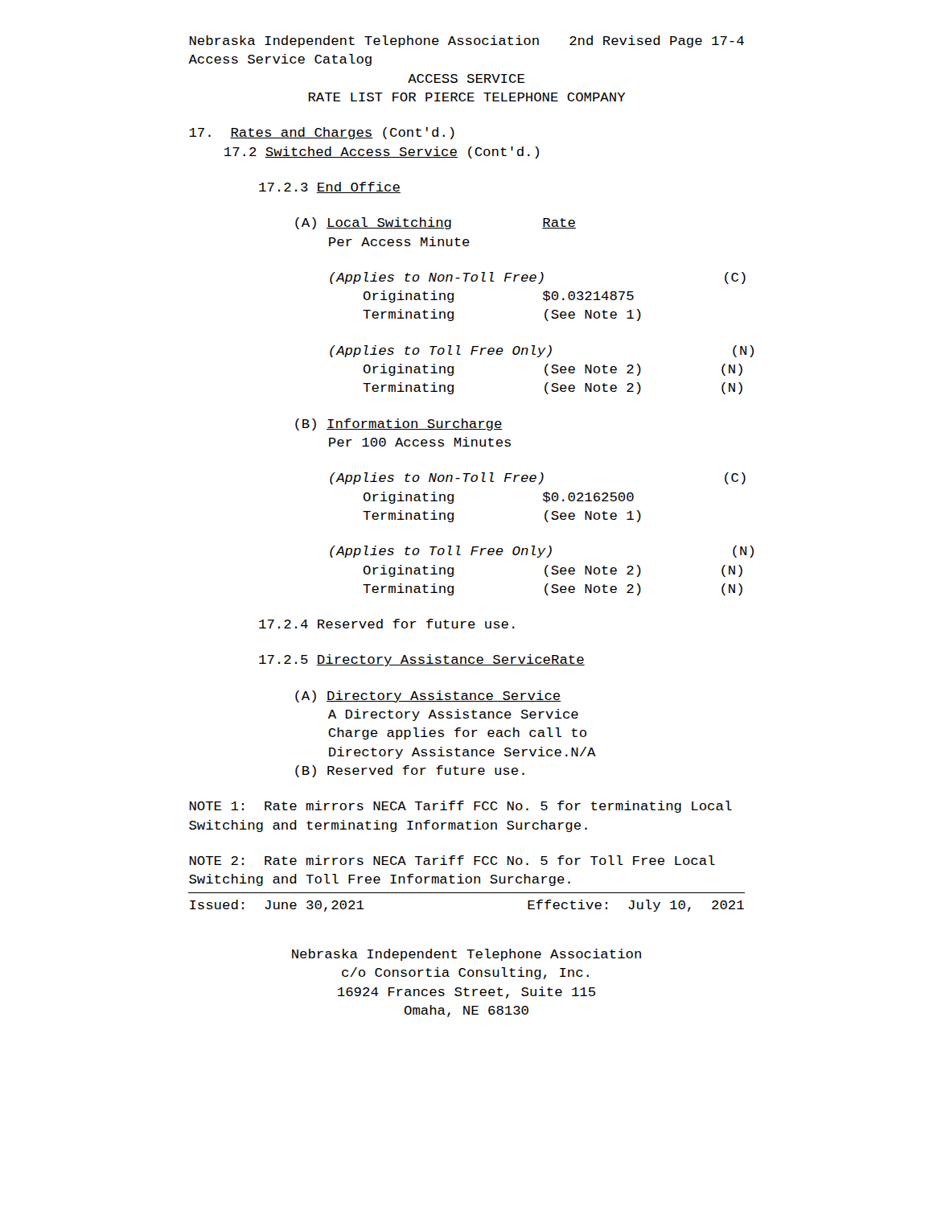Nebraska Independent Telephone Association
Access Service Catalog
2nd Revised Page 17-4
ACCESS SERVICE
RATE LIST FOR PIERCE TELEPHONE COMPANY
17. Rates and Charges (Cont'd.)
17.2 Switched Access Service (Cont'd.)
17.2.3 End Office
(A) Local Switching Rate
Per Access Minute
(Applies to Non-Toll Free) (C)
Originating $0.03214875
Terminating (See Note 1)
(Applies to Toll Free Only) (N)
Originating (See Note 2) (N)
Terminating (See Note 2) (N)
(B) Information Surcharge
Per 100 Access Minutes
(Applies to Non-Toll Free) (C)
Originating $0.02162500
Terminating (See Note 1)
(Applies to Toll Free Only) (N)
Originating (See Note 2) (N)
Terminating (See Note 2) (N)
17.2.4 Reserved for future use.
17.2.5 Directory Assistance Service Rate
(A) Directory Assistance Service
A Directory Assistance Service
Charge applies for each call to
Directory Assistance Service. N/A
(B) Reserved for future use.
NOTE 1: Rate mirrors NECA Tariff FCC No. 5 for terminating Local Switching and terminating Information Surcharge.
NOTE 2: Rate mirrors NECA Tariff FCC No. 5 for Toll Free Local Switching and Toll Free Information Surcharge.
Issued: June 30,2021
Effective: July 10, 2021
Nebraska Independent Telephone Association
c/o Consortia Consulting, Inc.
16924 Frances Street, Suite 115
Omaha, NE 68130